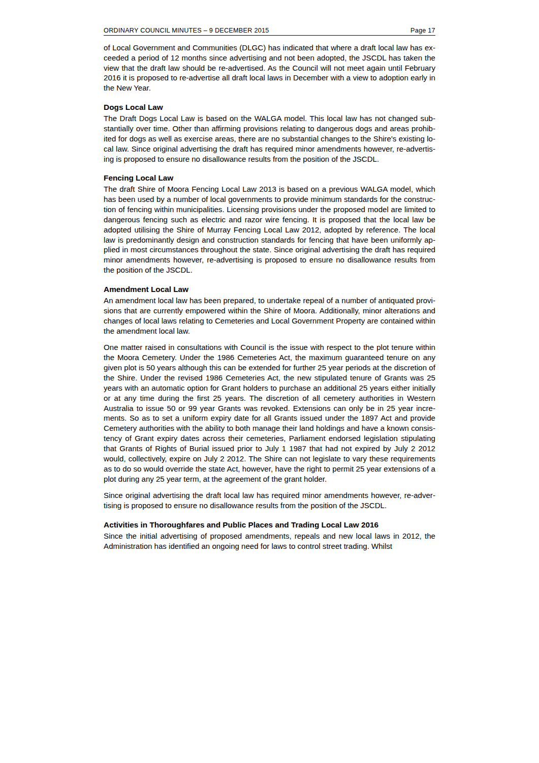Ordinary Council Minutes – 9 December 2015
Page 17
of Local Government and Communities (DLGC) has indicated that where a draft local law has exceeded a period of 12 months since advertising and not been adopted, the JSCDL has taken the view that the draft law should be re-advertised. As the Council will not meet again until February 2016 it is proposed to re-advertise all draft local laws in December with a view to adoption early in the New Year.
Dogs Local Law
The Draft Dogs Local Law is based on the WALGA model. This local law has not changed substantially over time. Other than affirming provisions relating to dangerous dogs and areas prohibited for dogs as well as exercise areas, there are no substantial changes to the Shire's existing local law. Since original advertising the draft has required minor amendments however, re-advertising is proposed to ensure no disallowance results from the position of the JSCDL.
Fencing Local Law
The draft Shire of Moora Fencing Local Law 2013 is based on a previous WALGA model, which has been used by a number of local governments to provide minimum standards for the construction of fencing within municipalities. Licensing provisions under the proposed model are limited to dangerous fencing such as electric and razor wire fencing. It is proposed that the local law be adopted utilising the Shire of Murray Fencing Local Law 2012, adopted by reference. The local law is predominantly design and construction standards for fencing that have been uniformly applied in most circumstances throughout the state. Since original advertising the draft has required minor amendments however, re-advertising is proposed to ensure no disallowance results from the position of the JSCDL.
Amendment Local Law
An amendment local law has been prepared, to undertake repeal of a number of antiquated provisions that are currently empowered within the Shire of Moora. Additionally, minor alterations and changes of local laws relating to Cemeteries and Local Government Property are contained within the amendment local law.
One matter raised in consultations with Council is the issue with respect to the plot tenure within the Moora Cemetery. Under the 1986 Cemeteries Act, the maximum guaranteed tenure on any given plot is 50 years although this can be extended for further 25 year periods at the discretion of the Shire. Under the revised 1986 Cemeteries Act, the new stipulated tenure of Grants was 25 years with an automatic option for Grant holders to purchase an additional 25 years either initially or at any time during the first 25 years. The discretion of all cemetery authorities in Western Australia to issue 50 or 99 year Grants was revoked. Extensions can only be in 25 year increments. So as to set a uniform expiry date for all Grants issued under the 1897 Act and provide Cemetery authorities with the ability to both manage their land holdings and have a known consistency of Grant expiry dates across their cemeteries, Parliament endorsed legislation stipulating that Grants of Rights of Burial issued prior to July 1 1987 that had not expired by July 2 2012 would, collectively, expire on July 2 2012. The Shire can not legislate to vary these requirements as to do so would override the state Act, however, have the right to permit 25 year extensions of a plot during any 25 year term, at the agreement of the grant holder.
Since original advertising the draft local law has required minor amendments however, re-advertising is proposed to ensure no disallowance results from the position of the JSCDL.
Activities in Thoroughfares and Public Places and Trading Local Law 2016
Since the initial advertising of proposed amendments, repeals and new local laws in 2012, the Administration has identified an ongoing need for laws to control street trading. Whilst